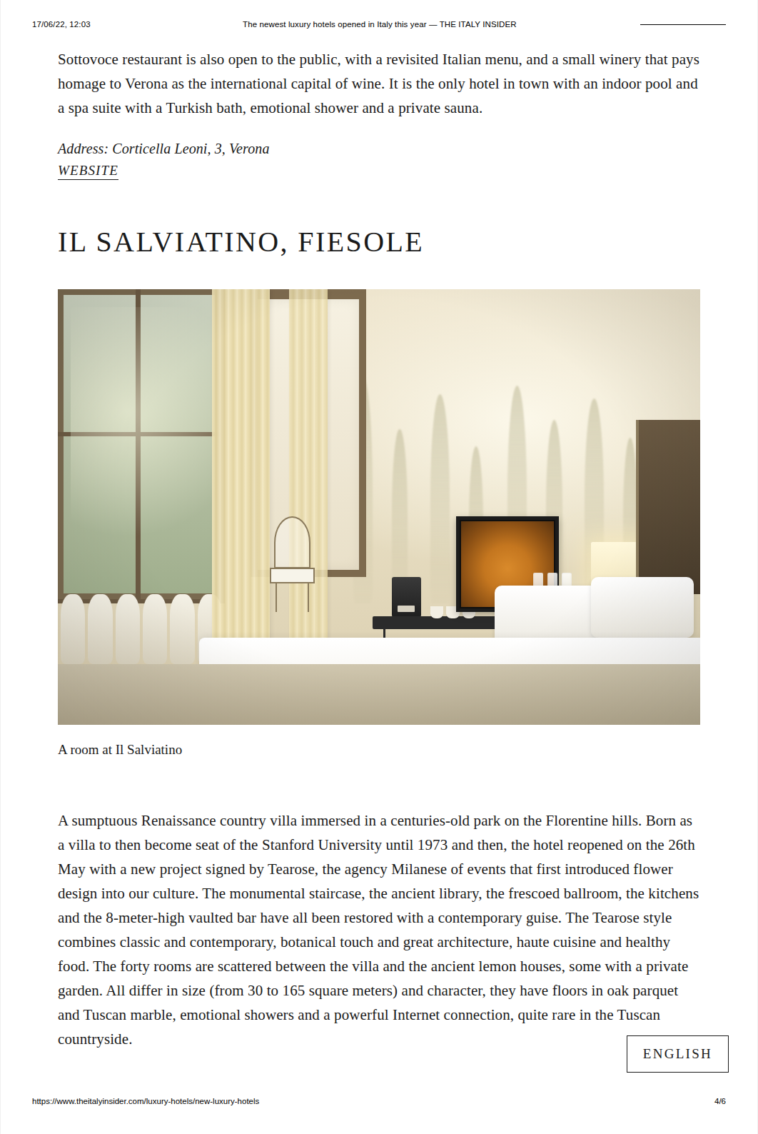17/06/22, 12:03 The newest luxury hotels opened in Italy this year — THE ITALY INSIDER
Sottovoce restaurant is also open to the public, with a revisited Italian menu, and a small winery that pays homage to Verona as the international capital of wine. It is the only hotel in town with an indoor pool and a spa suite with a Turkish bath, emotional shower and a private sauna.
Address: Corticella Leoni, 3, Verona
WEBSITE
Il Salviatino, Fiesole
A room at Il Salviatino
A sumptuous Renaissance country villa immersed in a centuries-old park on the Florentine hills. Born as a villa to then become seat of the Stanford University until 1973 and then, the hotel reopened on the 26th May with a new project signed by Tearose, the agency Milanese of events that first introduced flower design into our culture. The monumental staircase, the ancient library, the frescoed ballroom, the kitchens and the 8-meter-high vaulted bar have all been restored with a contemporary guise. The Tearose style combines classic and contemporary, botanical touch and great architecture, haute cuisine and healthy food. The forty rooms are scattered between the villa and the ancient lemon houses, some with a private garden. All differ in size (from 30 to 165 square meters) and character, they have floors in oak parquet and Tuscan marble, emotional showers and a powerful Internet connection, quite rare in the Tuscan countryside.
English
https://www.theitalyinsider.com/luxury-hotels/new-luxury-hotels 4/6